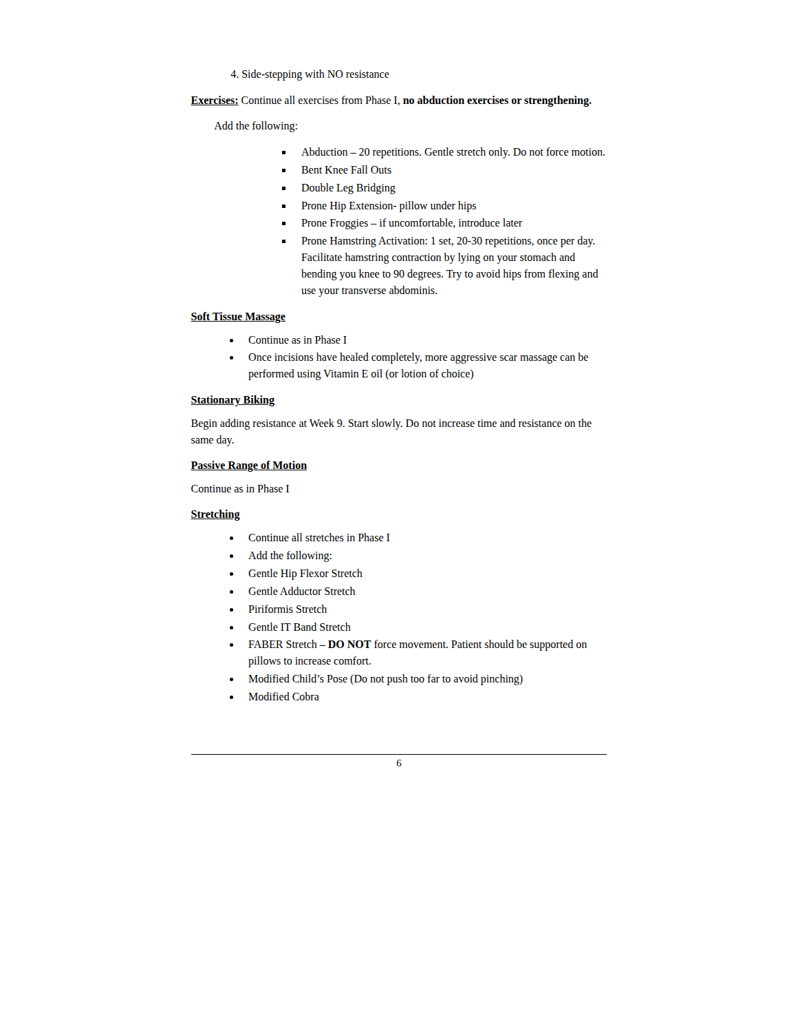4. Side-stepping with NO resistance
Exercises: Continue all exercises from Phase I, no abduction exercises or strengthening.
Add the following:
Abduction – 20 repetitions. Gentle stretch only. Do not force motion.
Bent Knee Fall Outs
Double Leg Bridging
Prone Hip Extension- pillow under hips
Prone Froggies – if uncomfortable, introduce later
Prone Hamstring Activation: 1 set, 20-30 repetitions, once per day. Facilitate hamstring contraction by lying on your stomach and bending you knee to 90 degrees. Try to avoid hips from flexing and use your transverse abdominis.
Soft Tissue Massage
Continue as in Phase I
Once incisions have healed completely, more aggressive scar massage can be performed using Vitamin E oil (or lotion of choice)
Stationary Biking
Begin adding resistance at Week 9. Start slowly. Do not increase time and resistance on the same day.
Passive Range of Motion
Continue as in Phase I
Stretching
Continue all stretches in Phase I
Add the following:
Gentle Hip Flexor Stretch
Gentle Adductor Stretch
Piriformis Stretch
Gentle IT Band Stretch
FABER Stretch – DO NOT force movement. Patient should be supported on pillows to increase comfort.
Modified Child’s Pose (Do not push too far to avoid pinching)
Modified Cobra
6